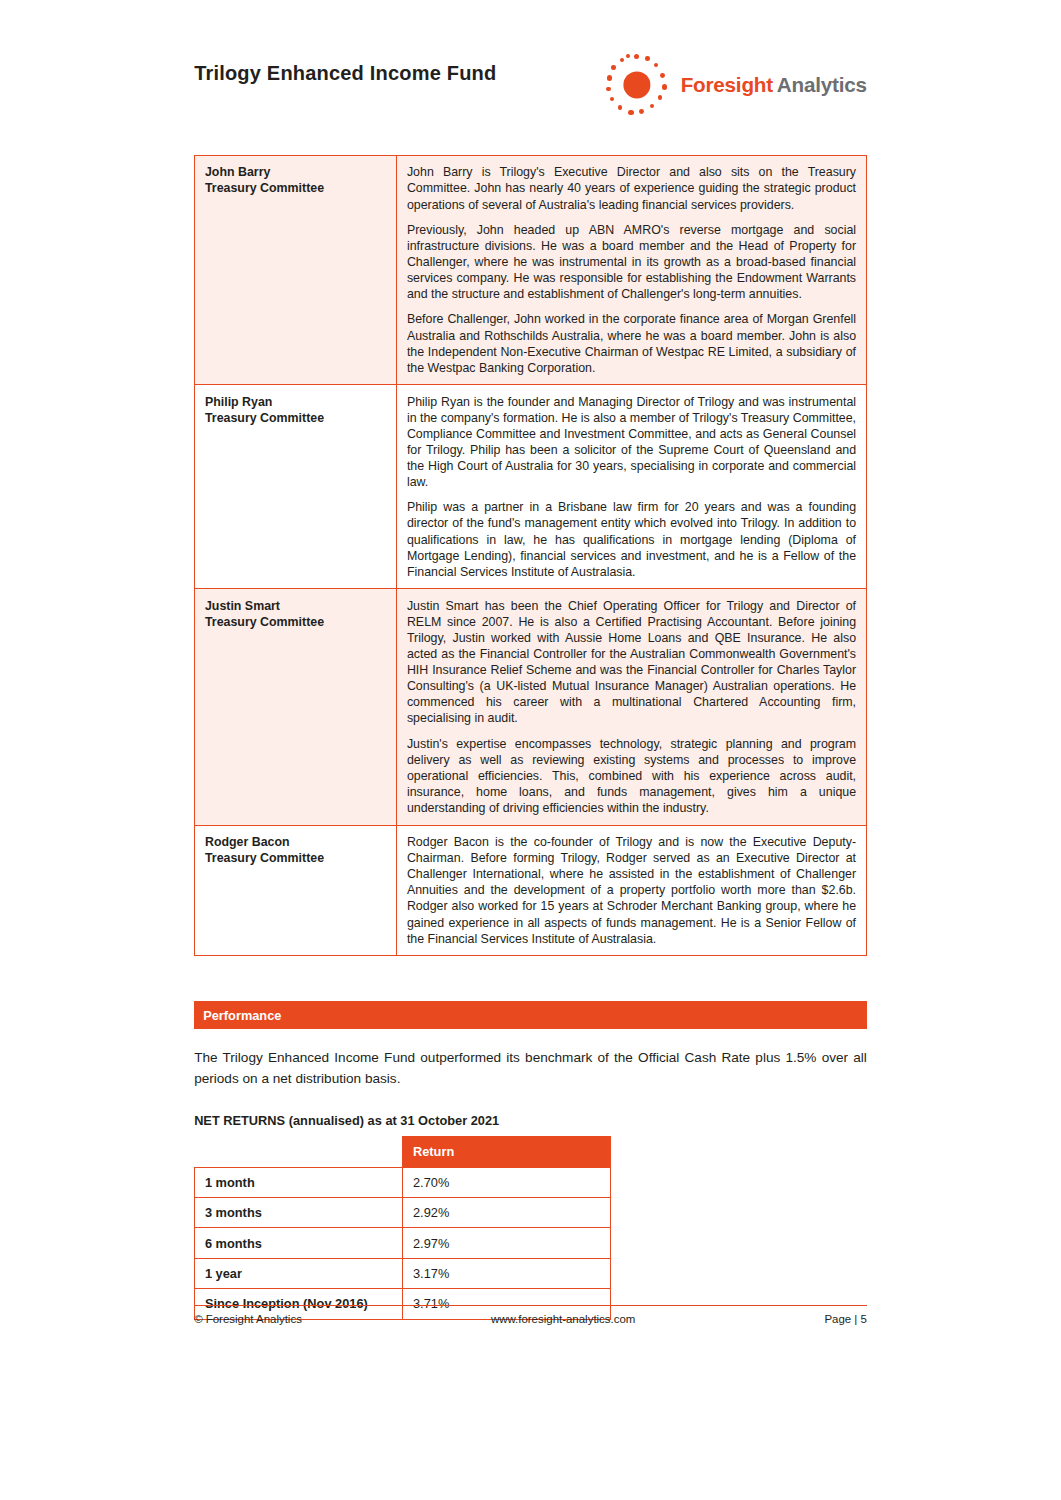Trilogy Enhanced Income Fund
Foresight Analytics
| John Barry Treasury Committee | John Barry is Trilogy's Executive Director and also sits on the Treasury Committee. John has nearly 40 years of experience guiding the strategic product operations of several of Australia's leading financial services providers. Previously, John headed up ABN AMRO's reverse mortgage and social infrastructure divisions. He was a board member and the Head of Property for Challenger, where he was instrumental in its growth as a broad-based financial services company. He was responsible for establishing the Endowment Warrants and the structure and establishment of Challenger's long-term annuities. Before Challenger, John worked in the corporate finance area of Morgan Grenfell Australia and Rothschilds Australia, where he was a board member. John is also the Independent Non-Executive Chairman of Westpac RE Limited, a subsidiary of the Westpac Banking Corporation. |
| Philip Ryan Treasury Committee | Philip Ryan is the founder and Managing Director of Trilogy and was instrumental in the company's formation. He is also a member of Trilogy's Treasury Committee, Compliance Committee and Investment Committee, and acts as General Counsel for Trilogy. Philip has been a solicitor of the Supreme Court of Queensland and the High Court of Australia for 30 years, specialising in corporate and commercial law. Philip was a partner in a Brisbane law firm for 20 years and was a founding director of the fund's management entity which evolved into Trilogy. In addition to qualifications in law, he has qualifications in mortgage lending (Diploma of Mortgage Lending), financial services and investment, and he is a Fellow of the Financial Services Institute of Australasia. |
| Justin Smart Treasury Committee | Justin Smart has been the Chief Operating Officer for Trilogy and Director of RELM since 2007. He is also a Certified Practising Accountant. Before joining Trilogy, Justin worked with Aussie Home Loans and QBE Insurance. He also acted as the Financial Controller for the Australian Commonwealth Government's HIH Insurance Relief Scheme and was the Financial Controller for Charles Taylor Consulting's (a UK-listed Mutual Insurance Manager) Australian operations. He commenced his career with a multinational Chartered Accounting firm, specialising in audit. Justin's expertise encompasses technology, strategic planning and program delivery as well as reviewing existing systems and processes to improve operational efficiencies. This, combined with his experience across audit, insurance, home loans, and funds management, gives him a unique understanding of driving efficiencies within the industry. |
| Rodger Bacon Treasury Committee | Rodger Bacon is the co-founder of Trilogy and is now the Executive Deputy-Chairman. Before forming Trilogy, Rodger served as an Executive Director at Challenger International, where he assisted in the establishment of Challenger Annuities and the development of a property portfolio worth more than $2.6b. Rodger also worked for 15 years at Schroder Merchant Banking group, where he gained experience in all aspects of funds management. He is a Senior Fellow of the Financial Services Institute of Australasia. |
Performance
The Trilogy Enhanced Income Fund outperformed its benchmark of the Official Cash Rate plus 1.5% over all periods on a net distribution basis.
NET RETURNS (annualised) as at 31 October 2021
| | Return |
| --- | --- |
| 1 month | 2.70% |
| 3 months | 2.92% |
| 6 months | 2.97% |
| 1 year | 3.17% |
| Since Inception (Nov 2016) | 3.71% |
© Foresight Analytics
www.foresight-analytics.com
Page | 5